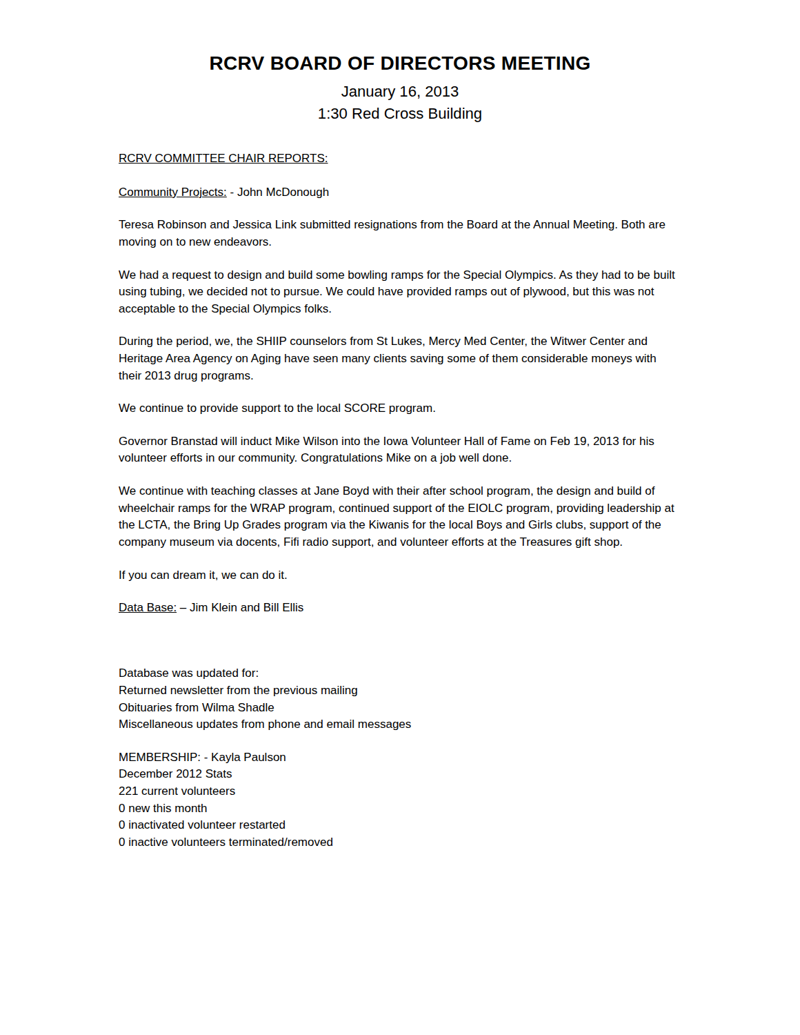RCRV BOARD OF DIRECTORS MEETING
January 16, 2013
1:30 Red Cross Building
RCRV COMMITTEE CHAIR REPORTS:
Community Projects:
- John McDonough
Teresa Robinson and Jessica Link submitted resignations from the Board at the Annual Meeting. Both are moving on to new endeavors.
We had a request to design and build some bowling ramps for the Special Olympics. As they had to be built using tubing, we decided not to pursue. We could have provided ramps out of plywood, but this was not acceptable to the Special Olympics folks.
During the period, we, the SHIIP counselors from St Lukes, Mercy Med Center, the Witwer Center and Heritage Area Agency on Aging have seen many clients saving some of them considerable moneys with their 2013 drug programs.
We continue to provide support to the local SCORE program.
Governor Branstad will induct Mike Wilson into the Iowa Volunteer Hall of Fame on Feb 19, 2013 for his volunteer efforts in our community. Congratulations Mike on a job well done.
We continue with teaching classes at Jane Boyd with their after school program, the design and build of wheelchair ramps for the WRAP program, continued support of the EIOLC program, providing leadership at the LCTA, the Bring Up Grades program via the Kiwanis for the local Boys and Girls clubs, support of the company museum via docents, Fifi radio support, and volunteer efforts at the Treasures gift shop.
If you can dream it, we can do it.
Data Base:
– Jim Klein and Bill Ellis
Database was updated for:
Returned newsletter from the previous mailing
Obituaries from Wilma Shadle
Miscellaneous updates from phone and email messages
MEMBERSHIP: - Kayla Paulson
December 2012 Stats
221 current volunteers
0 new this month
0 inactivated volunteer restarted
0 inactive volunteers terminated/removed